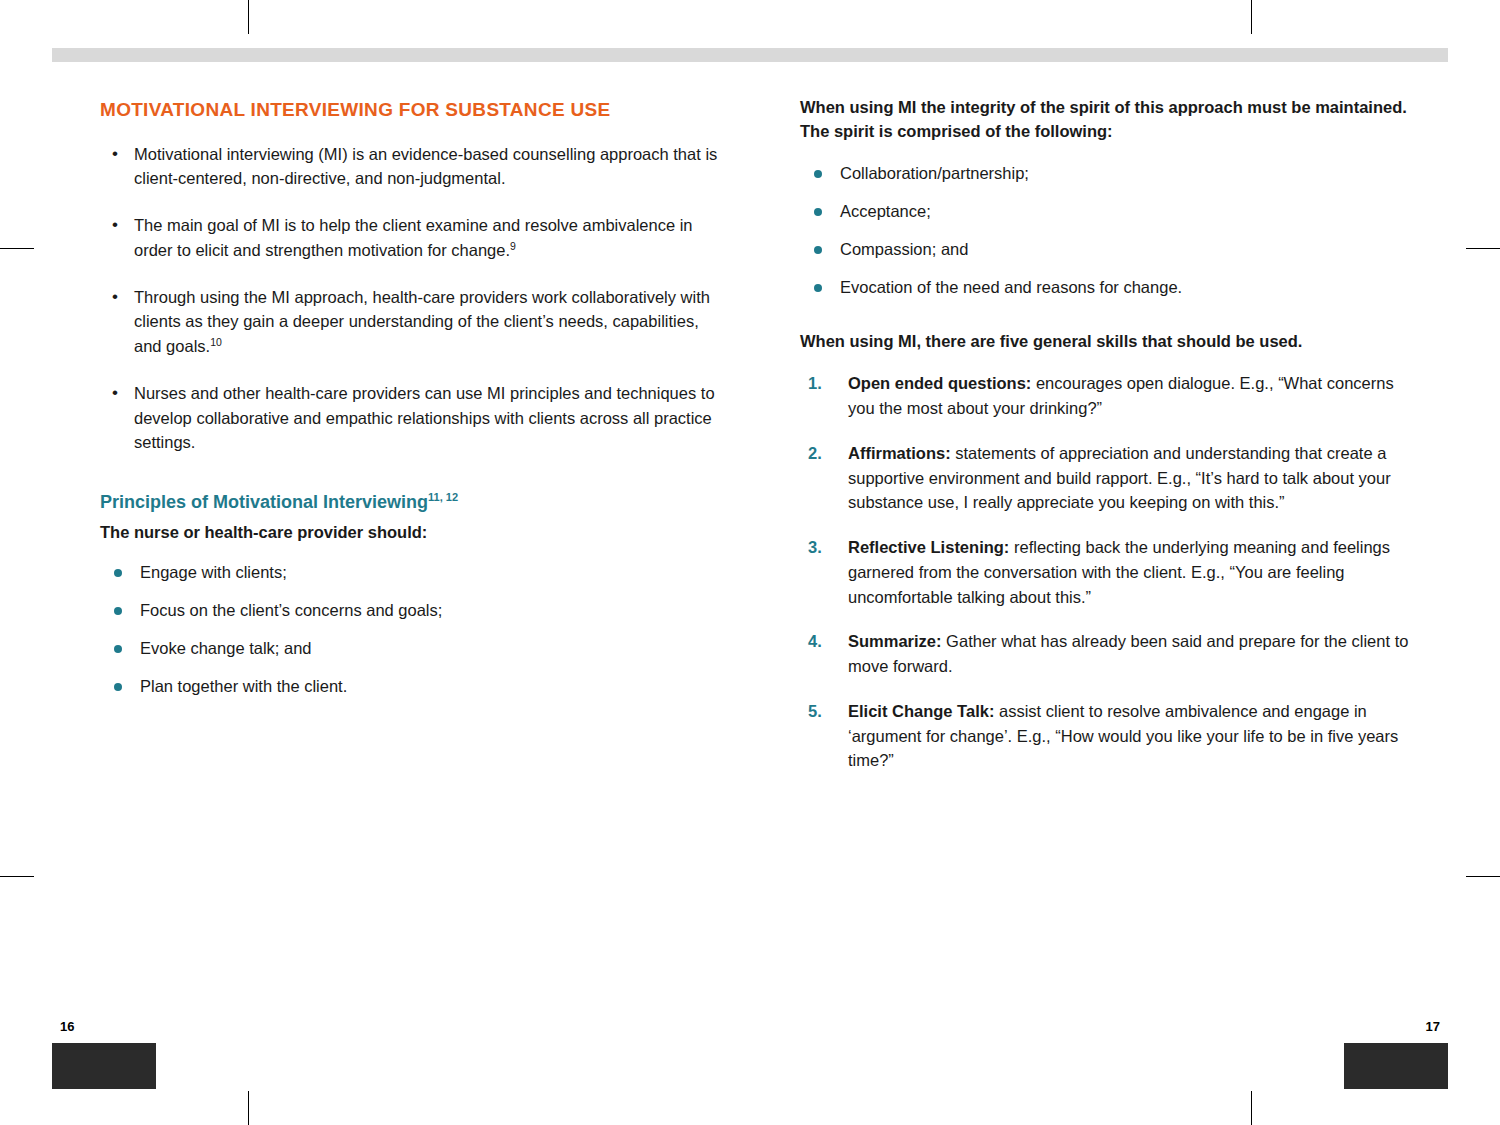Motivational Interviewing for Substance Use
Motivational interviewing (MI) is an evidence-based counselling approach that is client-centered, non-directive, and non-judgmental.
The main goal of MI is to help the client examine and resolve ambivalence in order to elicit and strengthen motivation for change.9
Through using the MI approach, health-care providers work collaboratively with clients as they gain a deeper understanding of the client’s needs, capabilities, and goals.10
Nurses and other health-care providers can use MI principles and techniques to develop collaborative and empathic relationships with clients across all practice settings.
Principles of Motivational Interviewing11, 12
The nurse or health-care provider should:
Engage with clients;
Focus on the client’s concerns and goals;
Evoke change talk; and
Plan together with the client.
When using MI the integrity of the spirit of this approach must be maintained. The spirit is comprised of the following:
Collaboration/partnership;
Acceptance;
Compassion; and
Evocation of the need and reasons for change.
When using MI, there are five general skills that should be used.
Open ended questions: encourages open dialogue. E.g., “What concerns you the most about your drinking?”
Affirmations: statements of appreciation and understanding that create a supportive environment and build rapport. E.g., “It’s hard to talk about your substance use, I really appreciate you keeping on with this.”
Reflective Listening: reflecting back the underlying meaning and feelings garnered from the conversation with the client. E.g., “You are feeling uncomfortable talking about this.”
Summarize: Gather what has already been said and prepare for the client to move forward.
Elicit Change Talk: assist client to resolve ambivalence and engage in ‘argument for change’. E.g., “How would you like your life to be in five years time?”
16
17